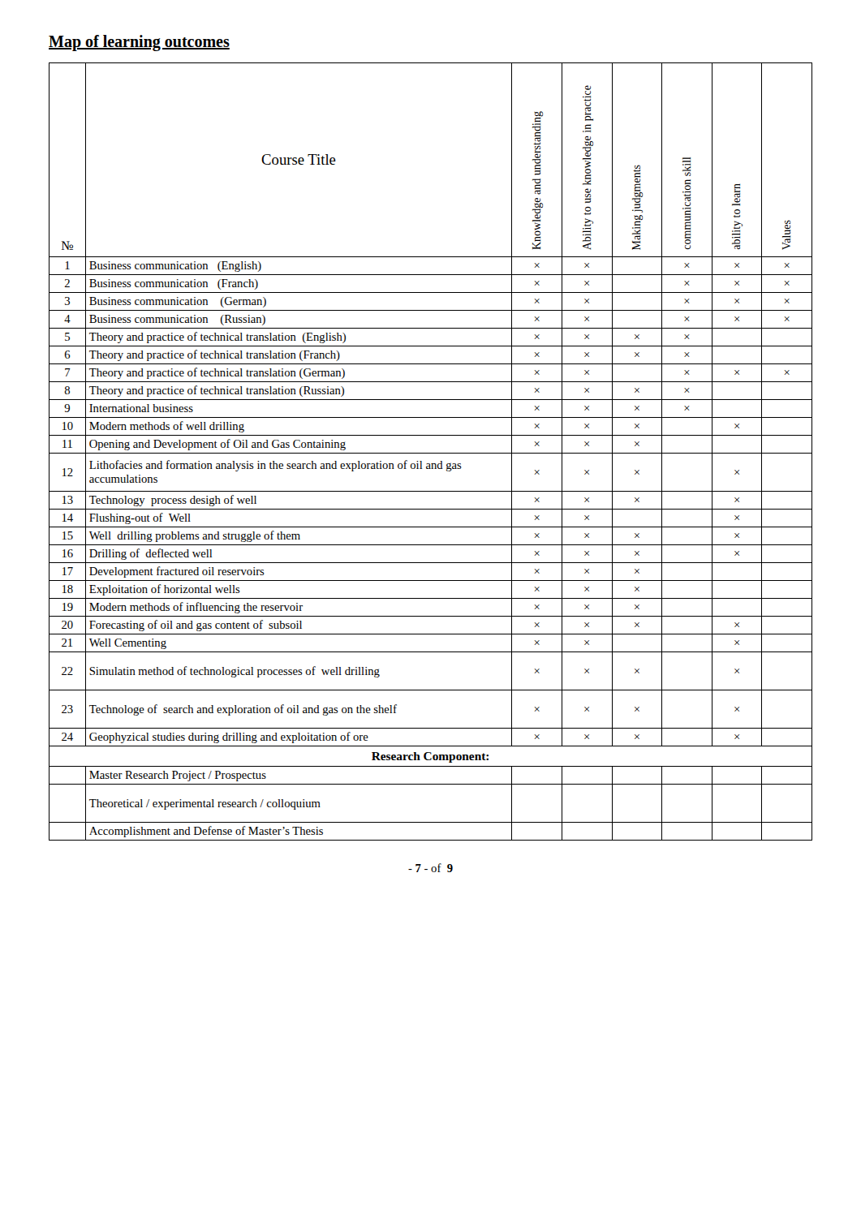Map of learning outcomes
| № | Course Title | Knowledge and understanding | Ability to use knowledge in practice | Making judgments | communication skill | ability to learn | Values |
| --- | --- | --- | --- | --- | --- | --- | --- |
| 1 | Business communication (English) | × | × | | × | × | × |
| 2 | Business communication (Franch) | × | × | | × | × | × |
| 3 | Business communication (German) | × | × | | × | × | × |
| 4 | Business communication (Russian) | × | × | | × | × | × |
| 5 | Theory and practice of technical translation (English) | × | × | × | × | | |
| 6 | Theory and practice of technical translation (Franch) | × | × | × | × | | |
| 7 | Theory and practice of technical translation (German) | × | × | | × | × | × |
| 8 | Theory and practice of technical translation (Russian) | × | × | × | × | | |
| 9 | International business | × | × | × | × | | |
| 10 | Modern methods of well drilling | × | × | × | | × | |
| 11 | Opening and Development of Oil and Gas Containing | × | × | × | | | |
| 12 | Lithofacies and formation analysis in the search and exploration of oil and gas accumulations | × | × | × | | × | |
| 13 | Technology process desigh of well | × | × | × | | × | |
| 14 | Flushing-out of Well | × | × | | | × | |
| 15 | Well drilling problems and struggle of them | × | × | × | | × | |
| 16 | Drilling of deflected well | × | × | × | | × | |
| 17 | Development fractured oil reservoirs | × | × | × | | | |
| 18 | Exploitation of horizontal wells | × | × | × | | | |
| 19 | Modern methods of influencing the reservoir | × | × | × | | | |
| 20 | Forecasting of oil and gas content of subsoil | × | × | × | | × | |
| 21 | Well Cementing | × | × | | | × | |
| 22 | Simulatin method of technological processes of well drilling | × | × | × | | × | |
| 23 | Technologe of search and exploration of oil and gas on the shelf | × | × | × | | × | |
| 24 | Geophyzical studies during drilling and exploitation of ore | × | × | × | | × | |
| Research Component: |
| | Master Research Project / Prospectus | | | | | | |
| | Theoretical / experimental research / colloquium | | | | | | |
| | Accomplishment and Defense of Master’s Thesis | | | | | | |
- 7 - of 9